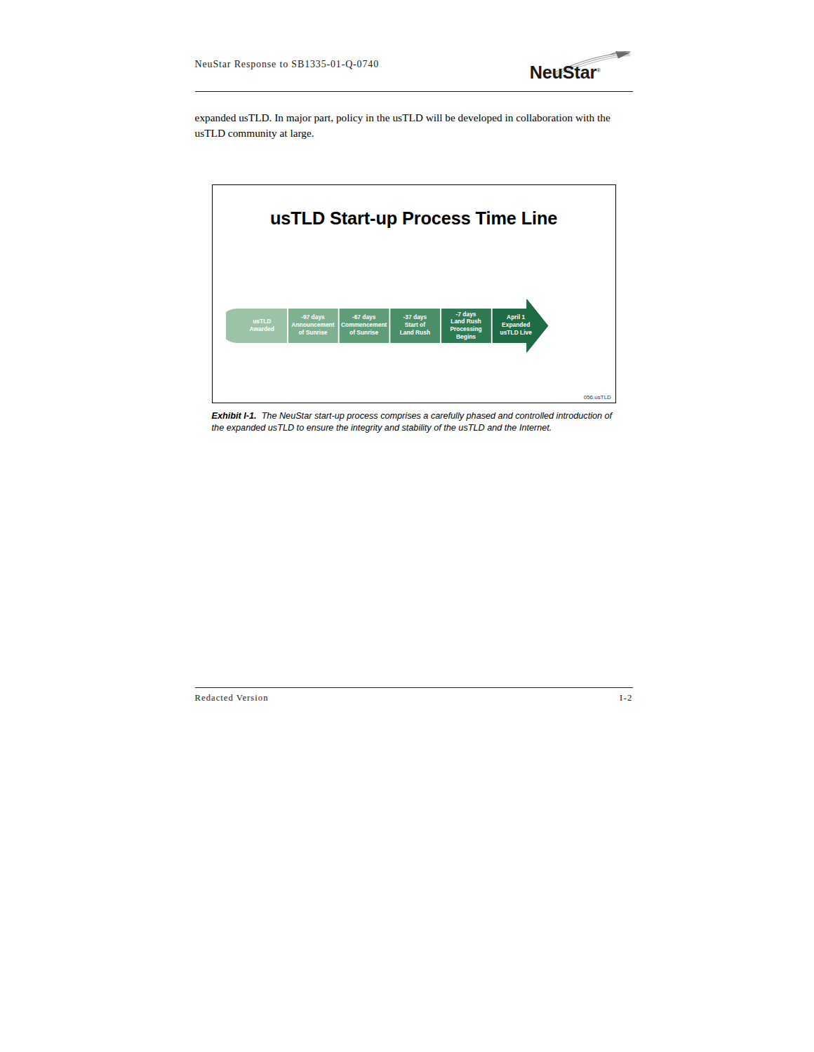NeuStar Response to SB1335-01-Q-0740
Neu Star®
expanded usTLD. In major part, policy in the usTLD will be developed in collaboration with the usTLD community at large.
usTLD Start-up Process Time Line
usTLD Awarded -97 days Announcement of Sunrise -67 days Commencement of Sunrise -37 days Start of Land Rush -7 days Land Rush Processing Begins April 1 Expanded usTLD Live
056.usTLD
Exhibit I-1. The NeuStar start-up process comprises a carefully phased and controlled introduction of the expanded usTLD to ensure the integrity and stability of the usTLD and the Internet.
Redacted Version I-2